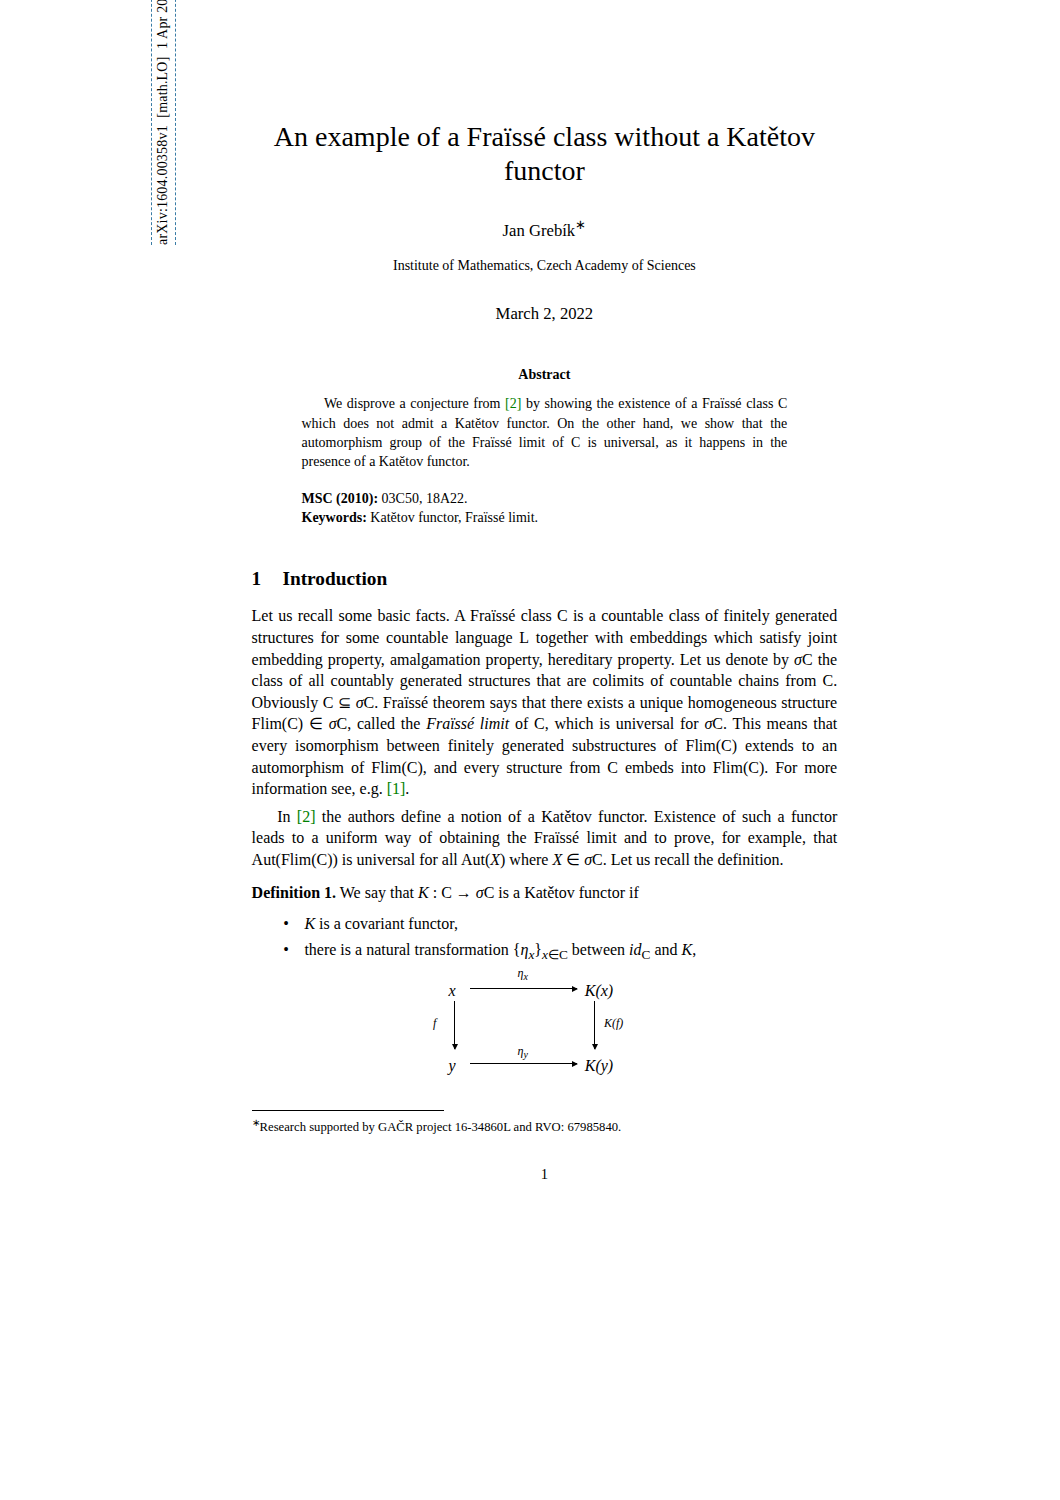arXiv:1604.00358v1 [math.LO] 1 Apr 2016
An example of a Fraïssé class without a Katětov
functor
Jan Grebík∗
Institute of Mathematics, Czech Academy of Sciences
March 2, 2022
Abstract
We disprove a conjecture from [2] by showing the existence of a Fraïssé class C which does not admit a Katětov functor. On the other hand, we show that the automorphism group of the Fraïssé limit of C is universal, as it happens in the presence of a Katětov functor.
MSC (2010): 03C50, 18A22.
Keywords: Katětov functor, Fraïssé limit.
1 Introduction
Let us recall some basic facts. A Fraïssé class C is a countable class of finitely generated structures for some countable language L together with embeddings which satisfy joint embedding property, amalgamation property, hereditary property. Let us denote by σC the class of all countably generated structures that are colimits of countable chains from C. Obviously C ⊆ σC. Fraïssé theorem says that there exists a unique homogeneous structure Flim(C) ∈ σC, called the Fraïssé limit of C, which is universal for σC. This means that every isomorphism between finitely generated substructures of Flim(C) extends to an automorphism of Flim(C), and every structure from C embeds into Flim(C). For more information see, e.g. [1].
In [2] the authors define a notion of a Katětov functor. Existence of such a functor leads to a uniform way of obtaining the Fraïssé limit and to prove, for example, that Aut(Flim(C)) is universal for all Aut(X) where X ∈ σC. Let us recall the definition.
Definition 1. We say that K : C → σC is a Katětov functor if
K is a covariant functor,
there is a natural transformation {ηx}x∈C between idC and K,
x K(x) y K(y) ηx ηy f K(f)
∗Research supported by GAČR project 16-34860L and RVO: 67985840.
1